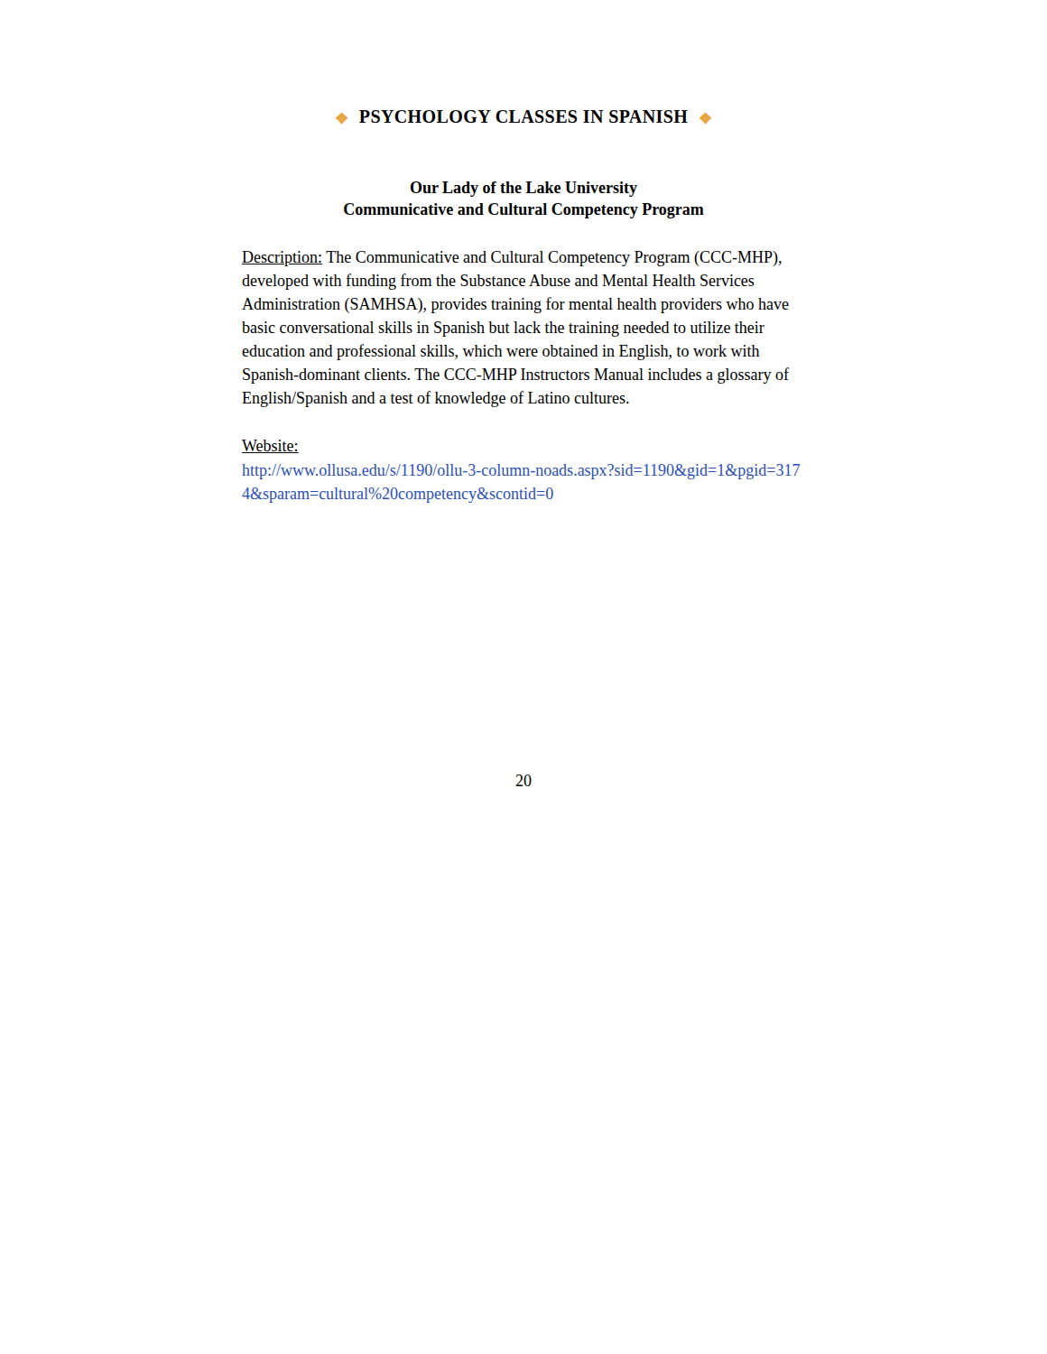❖ PSYCHOLOGY CLASSES IN SPANISH ❖
Our Lady of the Lake UniversityCommunicative and Cultural Competency Program
Description: The Communicative and Cultural Competency Program (CCC-MHP), developed with funding from the Substance Abuse and Mental Health Services Administration (SAMHSA), provides training for mental health providers who have basic conversational skills in Spanish but lack the training needed to utilize their education and professional skills, which were obtained in English, to work with Spanish-dominant clients. The CCC-MHP Instructors Manual includes a glossary of English/Spanish and a test of knowledge of Latino cultures.
Website: http://www.ollusa.edu/s/1190/ollu-3-column-noads.aspx?sid=1190&gid=1&pgid=3174&sparam=cultural%20competency&scontid=0
20